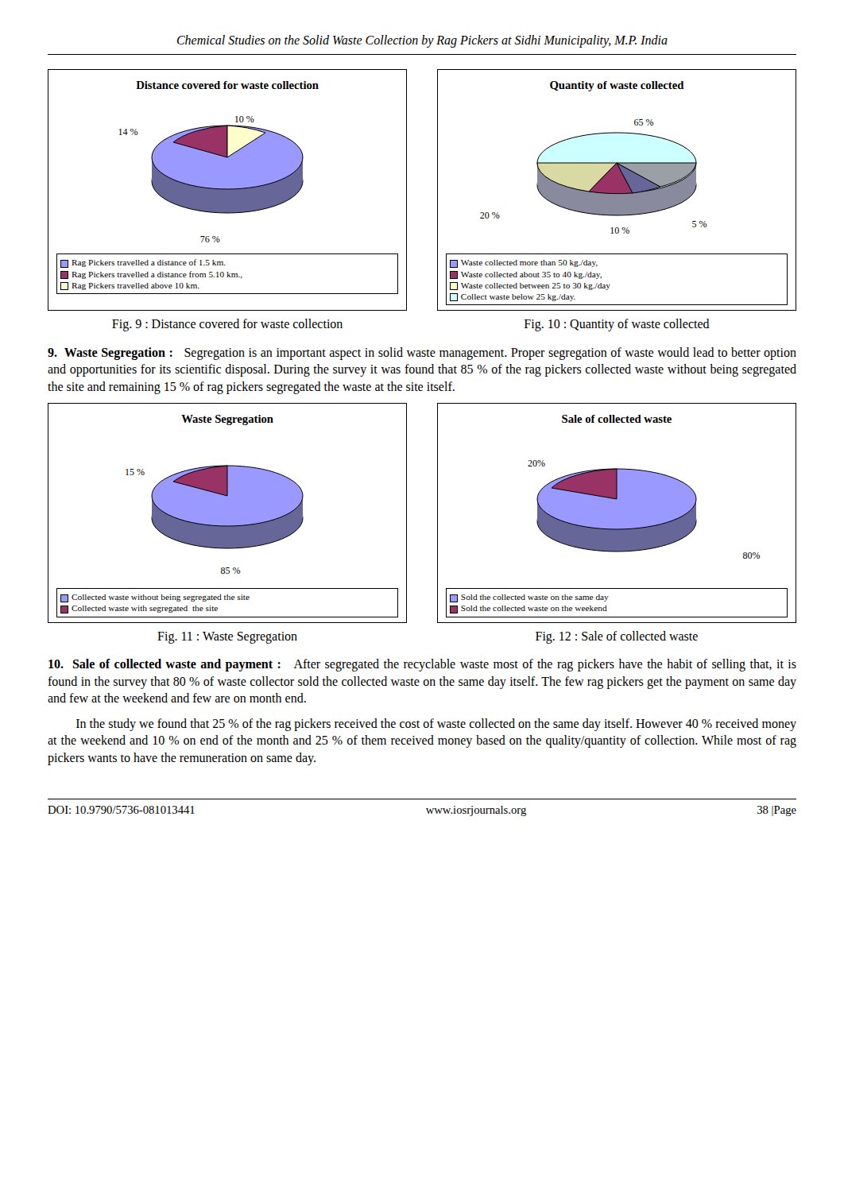Chemical Studies on the Solid Waste Collection by Rag Pickers at Sidhi Municipality, M.P. India
Distance covered for waste collection
14 % 10 % 76 %
Rag Pickers travelled a distance of 1.5 km.
Rag Pickers travelled a distance from 5.10 km.,
Rag Pickers travelled above 10 km.
Quantity of waste collected
65 % 20 % 10 % 5 %
Waste collected more than 50 kg./day,
Waste collected about 35 to 40 kg./day,
Waste collected between 25 to 30 kg./day
Collect waste below 25 kg./day.
Fig. 9 : Distance covered for waste collection
Fig. 10 : Quantity of waste collected
9. Waste Segregation : Segregation is an important aspect in solid waste management. Proper segregation of waste would lead to better option and opportunities for its scientific disposal. During the survey it was found that 85 % of the rag pickers collected waste without being segregated the site and remaining 15 % of rag pickers segregated the waste at the site itself.
Waste Segregation
15 % 85 %
Collected waste without being segregated the site
Collected waste with segregated the site
Sale of collected waste
20% 80%
Sold the collected waste on the same day
Sold the collected waste on the weekend
Fig. 11 : Waste Segregation
Fig. 12 : Sale of collected waste
10. Sale of collected waste and payment : After segregated the recyclable waste most of the rag pickers have the habit of selling that, it is found in the survey that 80 % of waste collector sold the collected waste on the same day itself. The few rag pickers get the payment on same day and few at the weekend and few are on month end.
In the study we found that 25 % of the rag pickers received the cost of waste collected on the same day itself. However 40 % received money at the weekend and 10 % on end of the month and 25 % of them received money based on the quality/quantity of collection. While most of rag pickers wants to have the remuneration on same day.
DOI: 10.9790/5736-081013441 www.iosrjournals.org 38 |Page